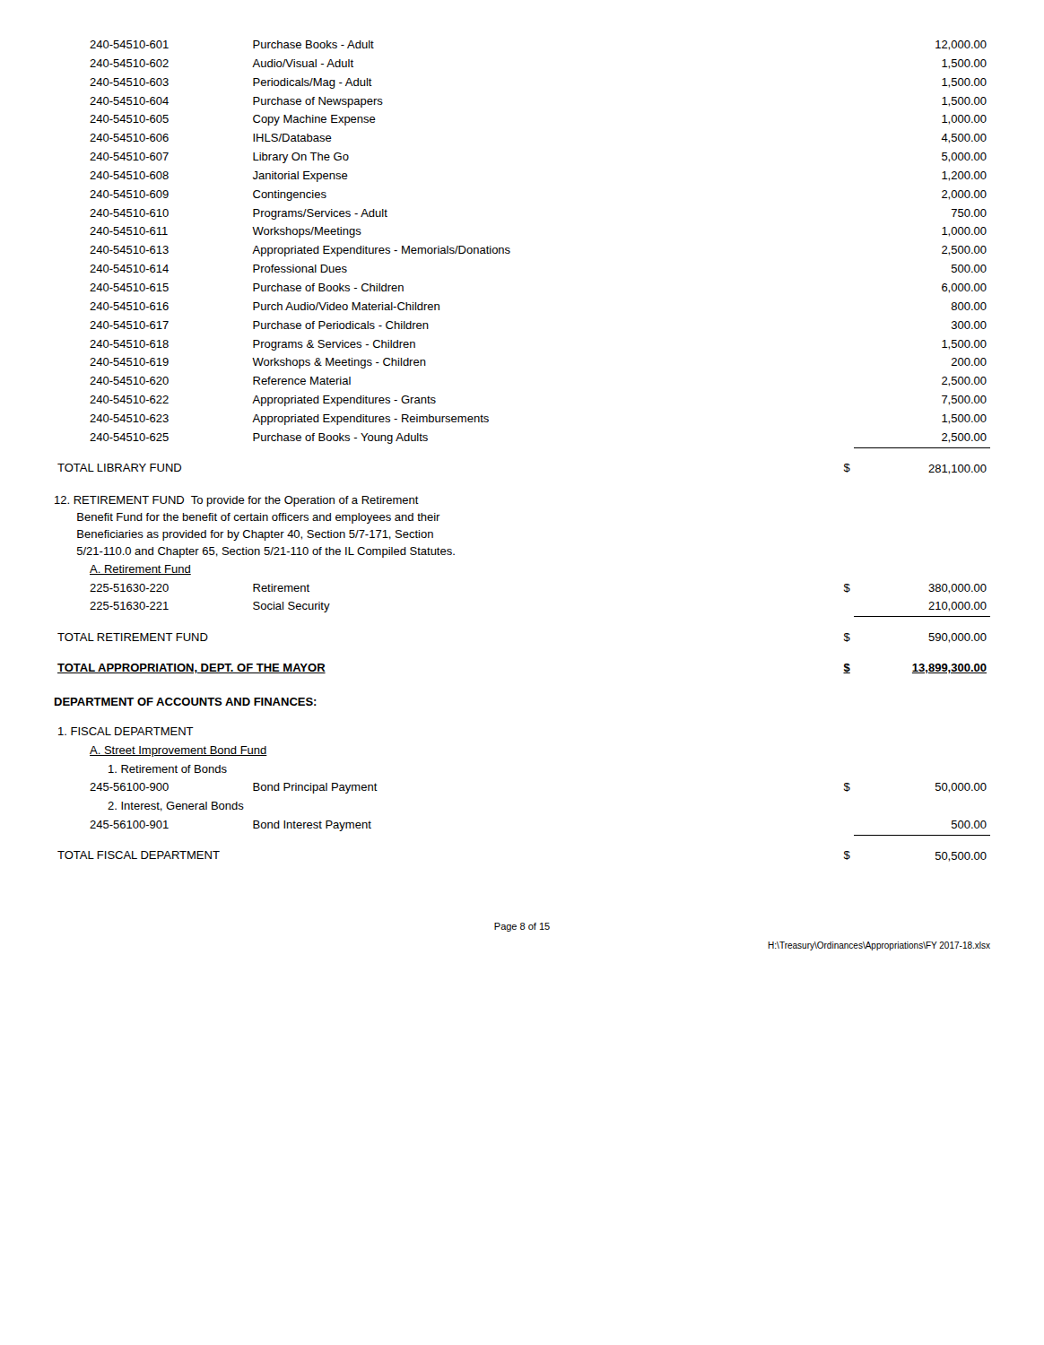| 240-54510-601 | Purchase Books - Adult | | 12,000.00 |
| 240-54510-602 | Audio/Visual - Adult | | 1,500.00 |
| 240-54510-603 | Periodicals/Mag - Adult | | 1,500.00 |
| 240-54510-604 | Purchase of Newspapers | | 1,500.00 |
| 240-54510-605 | Copy Machine Expense | | 1,000.00 |
| 240-54510-606 | IHLS/Database | | 4,500.00 |
| 240-54510-607 | Library On The Go | | 5,000.00 |
| 240-54510-608 | Janitorial Expense | | 1,200.00 |
| 240-54510-609 | Contingencies | | 2,000.00 |
| 240-54510-610 | Programs/Services - Adult | | 750.00 |
| 240-54510-611 | Workshops/Meetings | | 1,000.00 |
| 240-54510-613 | Appropriated Expenditures - Memorials/Donations | | 2,500.00 |
| 240-54510-614 | Professional Dues | | 500.00 |
| 240-54510-615 | Purchase of Books - Children | | 6,000.00 |
| 240-54510-616 | Purch Audio/Video Material-Children | | 800.00 |
| 240-54510-617 | Purchase of Periodicals - Children | | 300.00 |
| 240-54510-618 | Programs & Services - Children | | 1,500.00 |
| 240-54510-619 | Workshops & Meetings - Children | | 200.00 |
| 240-54510-620 | Reference Material | | 2,500.00 |
| 240-54510-622 | Appropriated Expenditures - Grants | | 7,500.00 |
| 240-54510-623 | Appropriated Expenditures - Reimbursements | | 1,500.00 |
| 240-54510-625 | Purchase of Books - Young Adults | | 2,500.00 |
| TOTAL LIBRARY FUND | $ | 281,100.00 |
12. RETIREMENT FUND To provide for the Operation of a Retirement
Benefit Fund for the benefit of certain officers and employees and their
Beneficiaries as provided for by Chapter 40, Section 5/7-171, Section
5/21-110.0 and Chapter 65, Section 5/21-110 of the IL Compiled Statutes.
| A. Retirement Fund |
| 225-51630-220 | Retirement | $ | 380,000.00 |
| 225-51630-221 | Social Security | | 210,000.00 |
| TOTAL RETIREMENT FUND | $ | 590,000.00 |
| TOTAL APPROPRIATION, DEPT. OF THE MAYOR | $ | 13,899,300.00 |
DEPARTMENT OF ACCOUNTS AND FINANCES:
| 1. FISCAL DEPARTMENT |
| A. Street Improvement Bond Fund |
| 1. Retirement of Bonds |
| 245-56100-900 | Bond Principal Payment | $ | 50,000.00 |
| 2. Interest, General Bonds |
| 245-56100-901 | Bond Interest Payment | | 500.00 |
| TOTAL FISCAL DEPARTMENT | $ | 50,500.00 |
Page 8 of 15
H:\Treasury\Ordinances\Appropriations\FY 2017-18.xlsx